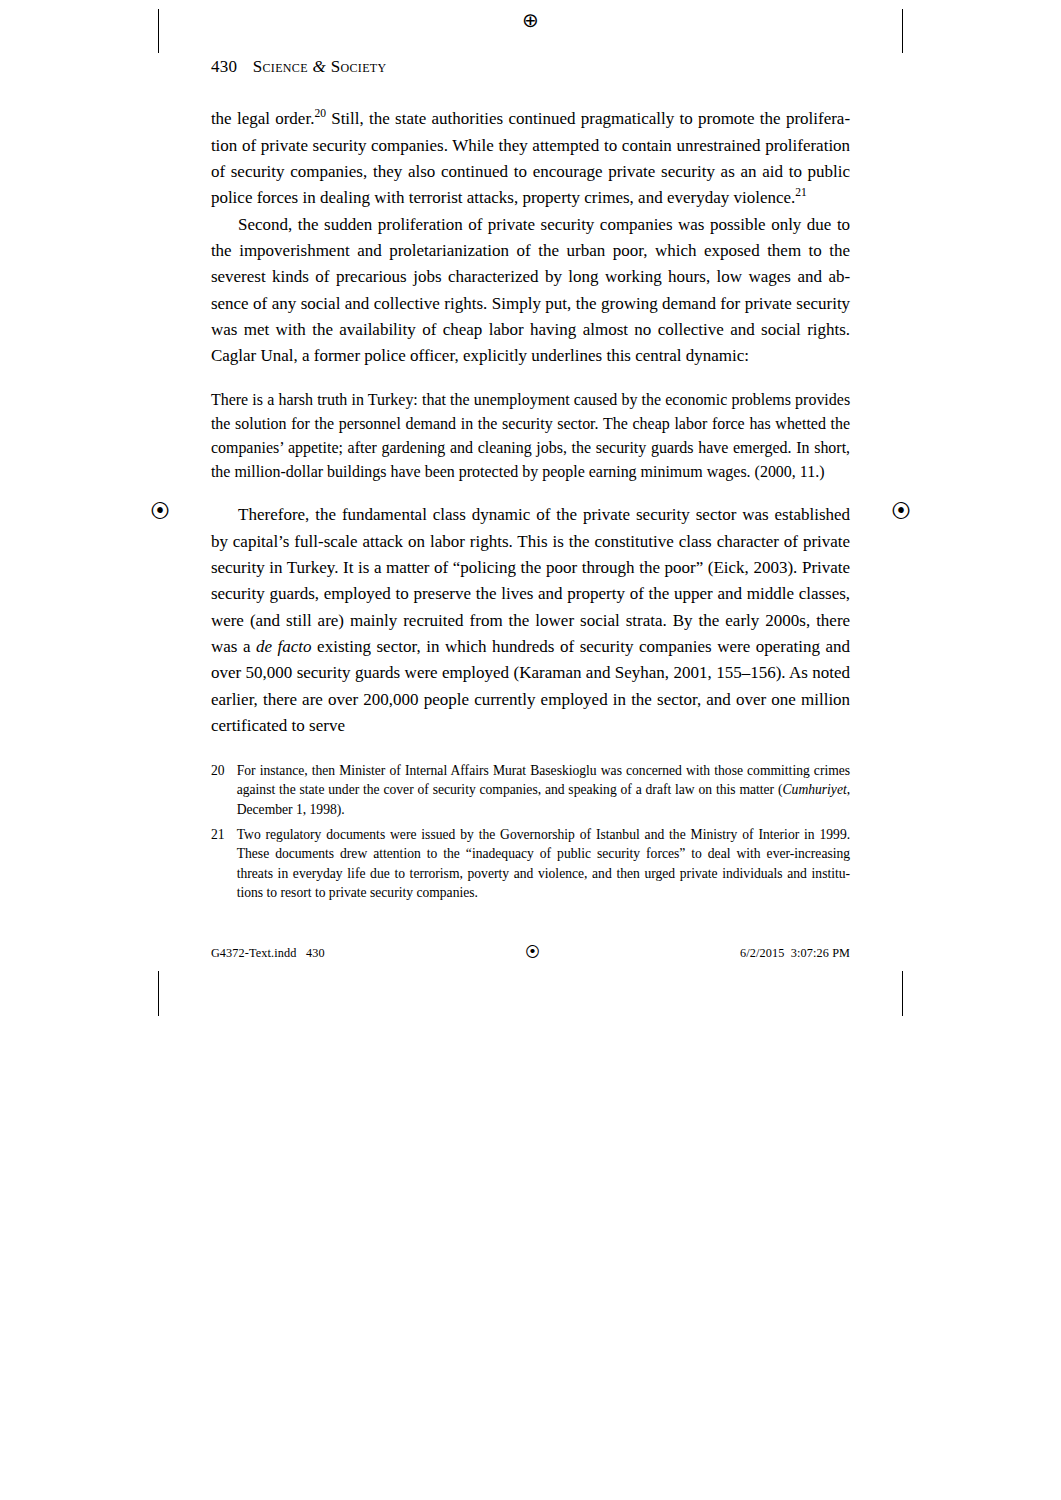⊕ ⦿ ⦿
430 Science & Society
the legal order.20 Still, the state authorities continued pragmatically to promote the proliferation of private security companies. While they attempted to contain unrestrained proliferation of security companies, they also continued to encourage private security as an aid to public police forces in dealing with terrorist attacks, property crimes, and everyday violence.21
Second, the sudden proliferation of private security companies was possible only due to the impoverishment and proletarianization of the urban poor, which exposed them to the severest kinds of precarious jobs characterized by long working hours, low wages and absence of any social and collective rights. Simply put, the growing demand for private security was met with the availability of cheap labor having almost no collective and social rights. Caglar Unal, a former police officer, explicitly underlines this central dynamic:
There is a harsh truth in Turkey: that the unemployment caused by the economic problems provides the solution for the personnel demand in the security sector. The cheap labor force has whetted the companies’ appetite; after gardening and cleaning jobs, the security guards have emerged. In short, the million-dollar buildings have been protected by people earning minimum wages. (2000, 11.)
Therefore, the fundamental class dynamic of the private security sector was established by capital’s full-scale attack on labor rights. This is the constitutive class character of private security in Turkey. It is a matter of “policing the poor through the poor” (Eick, 2003). Private security guards, employed to preserve the lives and property of the upper and middle classes, were (and still are) mainly recruited from the lower social strata. By the early 2000s, there was a de facto existing sector, in which hundreds of security companies were operating and over 50,000 security guards were employed (Karaman and Seyhan, 2001, 155–156). As noted earlier, there are over 200,000 people currently employed in the sector, and over one million certificated to serve
20 For instance, then Minister of Internal Affairs Murat Baseskioglu was concerned with those committing crimes against the state under the cover of security companies, and speaking of a draft law on this matter (Cumhuriyet, December 1, 1998).
21 Two regulatory documents were issued by the Governorship of Istanbul and the Ministry of Interior in 1999. These documents drew attention to the “inadequacy of public security forces” to deal with ever-increasing threats in everyday life due to terrorism, poverty and violence, and then urged private individuals and institutions to resort to private security companies.
G4372-Text.indd 430 ⦿ 6/2/2015 3:07:26 PM